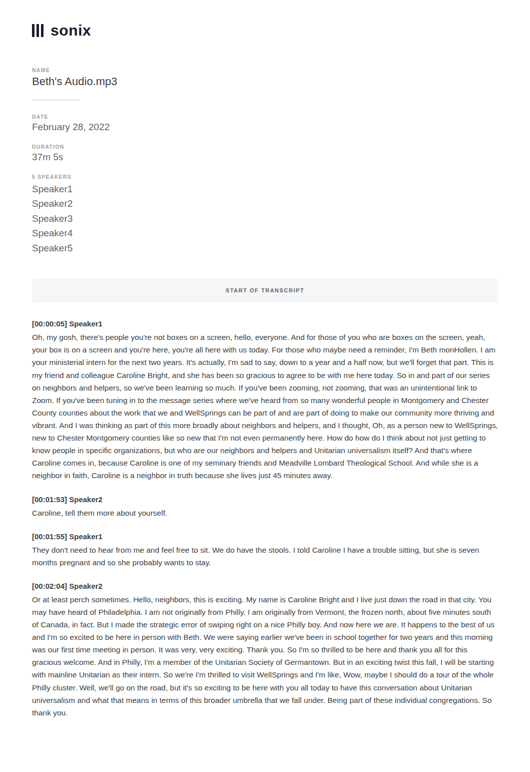sonix
Name
Beth's Audio.mp3
Date
February 28, 2022
Duration
37m 5s
5 Speakers
Speaker1
Speaker2
Speaker3
Speaker4
Speaker5
Start of transcript
[00:00:05] Speaker1
Oh, my gosh, there's people you're not boxes on a screen, hello, everyone. And for those of you who are boxes on the screen, yeah, your box is on a screen and you're here, you're all here with us today. For those who maybe need a reminder, I'm Beth monHollen. I am your ministerial intern for the next two years. It's actually, I'm sad to say, down to a year and a half now, but we'll forget that part. This is my friend and colleague Caroline Bright, and she has been so gracious to agree to be with me here today. So in and part of our series on neighbors and helpers, so we've been learning so much. If you've been zooming, not zooming, that was an unintentional link to Zoom. If you've been tuning in to the message series where we've heard from so many wonderful people in Montgomery and Chester County counties about the work that we and WellSprings can be part of and are part of doing to make our community more thriving and vibrant. And I was thinking as part of this more broadly about neighbors and helpers, and I thought, Oh, as a person new to WellSprings, new to Chester Montgomery counties like so new that I'm not even permanently here. How do how do I think about not just getting to know people in specific organizations, but who are our neighbors and helpers and Unitarian universalism itself? And that's where Caroline comes in, because Caroline is one of my seminary friends and Meadville Lombard Theological School. And while she is a neighbor in faith, Caroline is a neighbor in truth because she lives just 45 minutes away.
[00:01:53] Speaker2
Caroline, tell them more about yourself.
[00:01:55] Speaker1
They don't need to hear from me and feel free to sit. We do have the stools. I told Caroline I have a trouble sitting, but she is seven months pregnant and so she probably wants to stay.
[00:02:04] Speaker2
Or at least perch sometimes. Hello, neighbors, this is exciting. My name is Caroline Bright and I live just down the road in that city. You may have heard of Philadelphia. I am not originally from Philly. I am originally from Vermont, the frozen north, about five minutes south of Canada, in fact. But I made the strategic error of swiping right on a nice Philly boy. And now here we are. It happens to the best of us and I'm so excited to be here in person with Beth. We were saying earlier we've been in school together for two years and this morning was our first time meeting in person. It was very, very exciting. Thank you. So I'm so thrilled to be here and thank you all for this gracious welcome. And in Philly, I'm a member of the Unitarian Society of Germantown. But in an exciting twist this fall, I will be starting with mainline Unitarian as their intern. So we're I'm thrilled to visit WellSprings and I'm like, Wow, maybe I should do a tour of the whole Philly cluster. Well, we'll go on the road, but it's so exciting to be here with you all today to have this conversation about Unitarian universalism and what that means in terms of this broader umbrella that we fall under. Being part of these individual congregations. So thank you.